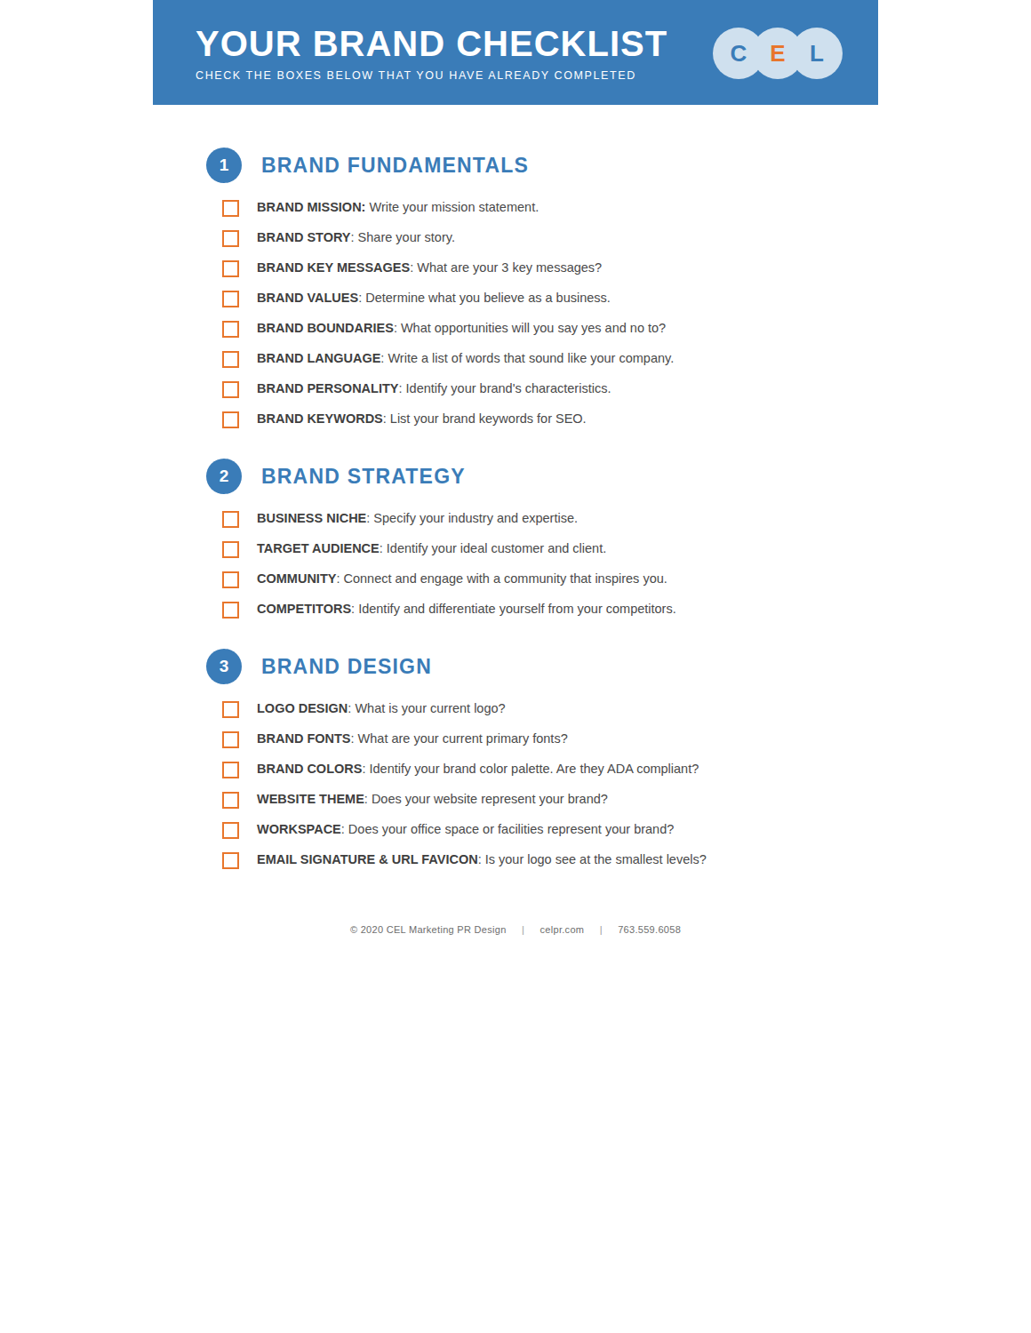Your Brand Checklist
Check the boxes below that you have already completed
C
E
L
1
Brand Fundamentals
BRAND MISSION: Write your mission statement.
BRAND STORY: Share your story.
BRAND KEY MESSAGES: What are your 3 key messages?
BRAND VALUES: Determine what you believe as a business.
BRAND BOUNDARIES: What opportunities will you say yes and no to?
BRAND LANGUAGE: Write a list of words that sound like your company.
BRAND PERSONALITY: Identify your brand's characteristics.
BRAND KEYWORDS: List your brand keywords for SEO.
2
Brand Strategy
BUSINESS NICHE: Specify your industry and expertise.
TARGET AUDIENCE: Identify your ideal customer and client.
COMMUNITY: Connect and engage with a community that inspires you.
COMPETITORS: Identify and differentiate yourself from your competitors.
3
Brand Design
LOGO DESIGN: What is your current logo?
BRAND FONTS: What are your current primary fonts?
BRAND COLORS: Identify your brand color palette. Are they ADA compliant?
WEBSITE THEME: Does your website represent your brand?
WORKSPACE: Does your office space or facilities represent your brand?
EMAIL SIGNATURE & URL FAVICON: Is your logo see at the smallest levels?
© 2020 CEL Marketing PR Design | celpr.com | 763.559.6058